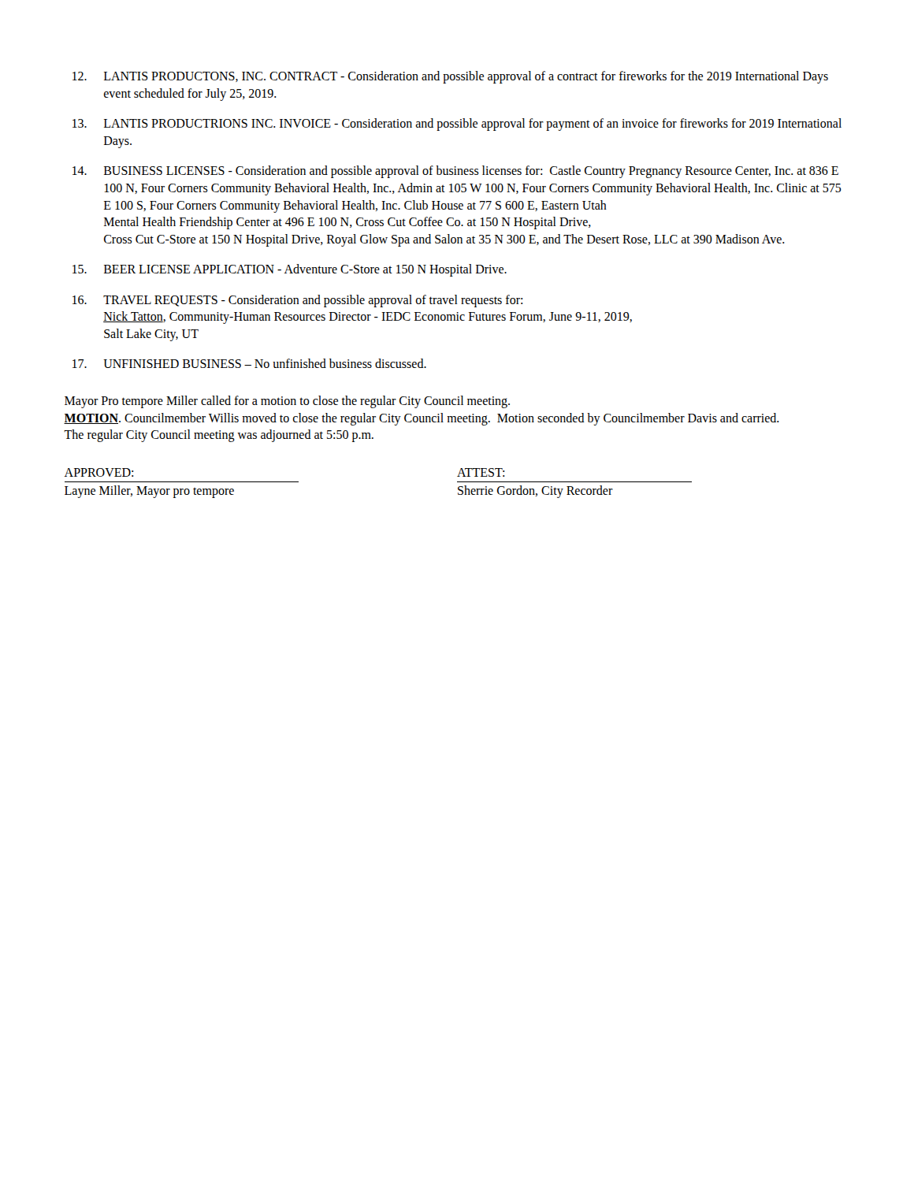12.
LANTIS PRODUCTONS, INC. CONTRACT - Consideration and possible approval of a contract for fireworks for the 2019 International Days event scheduled for July 25, 2019.
13.
LANTIS PRODUCTRIONS INC. INVOICE - Consideration and possible approval for payment of an invoice for fireworks for 2019 International Days.
14.
BUSINESS LICENSES - Consideration and possible approval of business licenses for: Castle Country Pregnancy Resource Center, Inc. at 836 E 100 N, Four Corners Community Behavioral Health, Inc., Admin at 105 W 100 N, Four Corners Community Behavioral Health, Inc. Clinic at 575 E 100 S, Four Corners Community Behavioral Health, Inc. Club House at 77 S 600 E, Eastern Utah
Mental Health Friendship Center at 496 E 100 N, Cross Cut Coffee Co. at 150 N Hospital Drive,
Cross Cut C-Store at 150 N Hospital Drive, Royal Glow Spa and Salon at 35 N 300 E, and The Desert Rose, LLC at 390 Madison Ave.
15.
BEER LICENSE APPLICATION - Adventure C-Store at 150 N Hospital Drive.
16.
TRAVEL REQUESTS - Consideration and possible approval of travel requests for:
Nick Tatton, Community-Human Resources Director - IEDC Economic Futures Forum, June 9-11, 2019,
Salt Lake City, UT
17.
UNFINISHED BUSINESS – No unfinished business discussed.
Mayor Pro tempore Miller called for a motion to close the regular City Council meeting.
MOTION. Councilmember Willis moved to close the regular City Council meeting. Motion seconded by Councilmember Davis and carried.
The regular City Council meeting was adjourned at 5:50 p.m.
| APPROVED: | ATTEST: |
| Layne Miller, Mayor pro tempore | Sherrie Gordon, City Recorder |